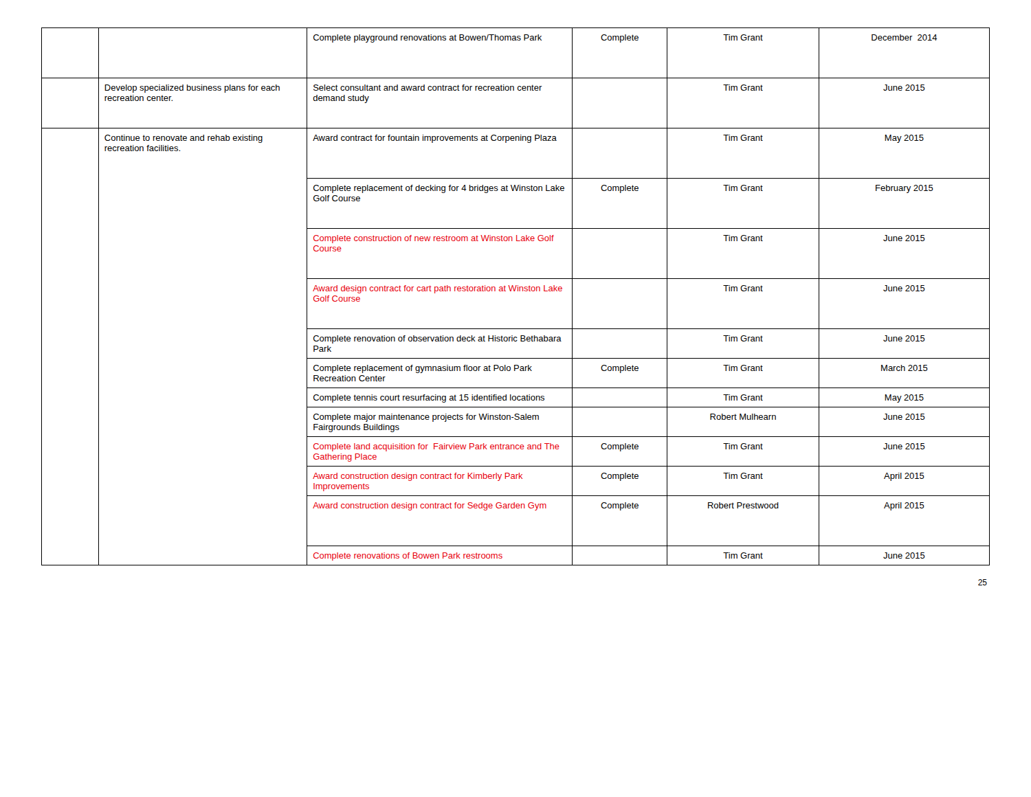| | | Complete playground renovations at Bowen/Thomas Park | Complete | Tim Grant | December 2014 |
| | Develop specialized business plans for each recreation center. | Select consultant and award contract for recreation center demand study | | Tim Grant | June 2015 |
| | Continue to renovate and rehab existing recreation facilities. | Award contract for fountain improvements at Corpening Plaza | | Tim Grant | May 2015 |
| Complete replacement of decking for 4 bridges at Winston Lake Golf Course | Complete | Tim Grant | February 2015 |
| Complete construction of new restroom at Winston Lake Golf Course | | Tim Grant | June 2015 |
| Award design contract for cart path restoration at Winston Lake Golf Course | | Tim Grant | June 2015 |
| Complete renovation of observation deck at Historic Bethabara Park | | Tim Grant | June 2015 |
| Complete replacement of gymnasium floor at Polo Park Recreation Center | Complete | Tim Grant | March 2015 |
| Complete tennis court resurfacing at 15 identified locations | | Tim Grant | May 2015 |
| Complete major maintenance projects for Winston-Salem Fairgrounds Buildings | | Robert Mulhearn | June 2015 |
| Complete land acquisition for Fairview Park entrance and The Gathering Place | Complete | Tim Grant | June 2015 |
| Award construction design contract for Kimberly Park Improvements | Complete | Tim Grant | April 2015 |
| Award construction design contract for Sedge Garden Gym | Complete | Robert Prestwood | April 2015 |
| Complete renovations of Bowen Park restrooms | | Tim Grant | June 2015 |
25